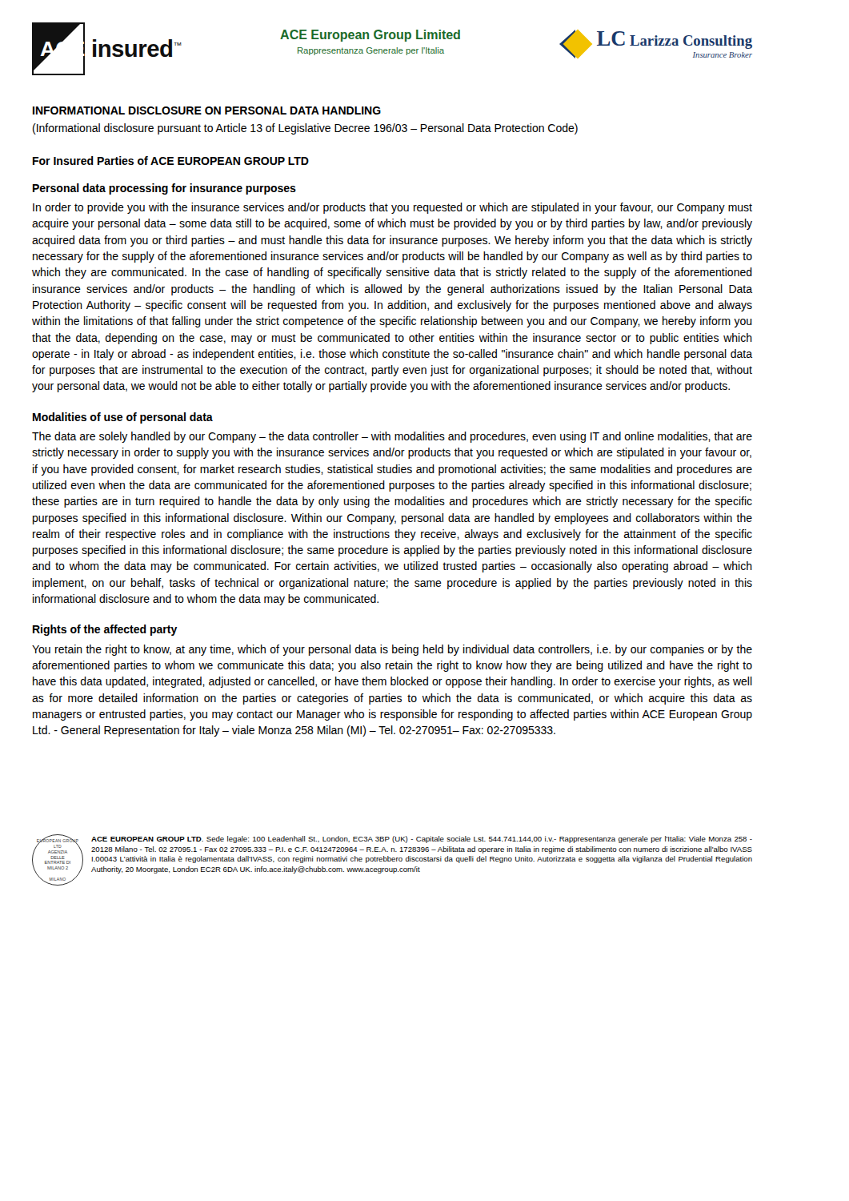ACE
insured™
ACE European Group Limited
Rappresentanza Generale per l'Italia
LC Larizza Consulting
Insurance Broker
Informational Disclosure on Personal Data Handling
(Informational disclosure pursuant to Article 13 of Legislative Decree 196/03 – Personal Data Protection Code)
For Insured Parties of ACE EUROPEAN GROUP LTD
Personal data processing for insurance purposes
In order to provide you with the insurance services and/or products that you requested or which are stipulated in your favour, our Company must acquire your personal data – some data still to be acquired, some of which must be provided by you or by third parties by law, and/or previously acquired data from you or third parties – and must handle this data for insurance purposes. We hereby inform you that the data which is strictly necessary for the supply of the aforementioned insurance services and/or products will be handled by our Company as well as by third parties to which they are communicated. In the case of handling of specifically sensitive data that is strictly related to the supply of the aforementioned insurance services and/or products – the handling of which is allowed by the general authorizations issued by the Italian Personal Data Protection Authority – specific consent will be requested from you. In addition, and exclusively for the purposes mentioned above and always within the limitations of that falling under the strict competence of the specific relationship between you and our Company, we hereby inform you that the data, depending on the case, may or must be communicated to other entities within the insurance sector or to public entities which operate - in Italy or abroad - as independent entities, i.e. those which constitute the so-called "insurance chain" and which handle personal data for purposes that are instrumental to the execution of the contract, partly even just for organizational purposes; it should be noted that, without your personal data, we would not be able to either totally or partially provide you with the aforementioned insurance services and/or products.
Modalities of use of personal data
The data are solely handled by our Company – the data controller – with modalities and procedures, even using IT and online modalities, that are strictly necessary in order to supply you with the insurance services and/or products that you requested or which are stipulated in your favour or, if you have provided consent, for market research studies, statistical studies and promotional activities; the same modalities and procedures are utilized even when the data are communicated for the aforementioned purposes to the parties already specified in this informational disclosure; these parties are in turn required to handle the data by only using the modalities and procedures which are strictly necessary for the specific purposes specified in this informational disclosure. Within our Company, personal data are handled by employees and collaborators within the realm of their respective roles and in compliance with the instructions they receive, always and exclusively for the attainment of the specific purposes specified in this informational disclosure; the same procedure is applied by the parties previously noted in this informational disclosure and to whom the data may be communicated. For certain activities, we utilized trusted parties – occasionally also operating abroad – which implement, on our behalf, tasks of technical or organizational nature; the same procedure is applied by the parties previously noted in this informational disclosure and to whom the data may be communicated.
Rights of the affected party
You retain the right to know, at any time, which of your personal data is being held by individual data controllers, i.e. by our companies or by the aforementioned parties to whom we communicate this data; you also retain the right to know how they are being utilized and have the right to have this data updated, integrated, adjusted or cancelled, or have them blocked or oppose their handling. In order to exercise your rights, as well as for more detailed information on the parties or categories of parties to which the data is communicated, or which acquire this data as managers or entrusted parties, you may contact our Manager who is responsible for responding to affected parties within ACE European Group Ltd. - General Representation for Italy – viale Monza 258 Milan (MI) – Tel. 02-270951– Fax: 02-27095333.
EUROPEAN GROUP LTD
AGENZIA
DELLE
ENTRATE DI
MILANO 2
MILANO
ACE EUROPEAN GROUP LTD. Sede legale: 100 Leadenhall St., London, EC3A 3BP (UK) - Capitale sociale Lst. 544.741.144,00 i.v.- Rappresentanza generale per l'Italia: Viale Monza 258 - 20128 Milano - Tel. 02 27095.1 - Fax 02 27095.333 – P.I. e C.F. 04124720964 – R.E.A. n. 1728396 – Abilitata ad operare in Italia in regime di stabilimento con numero di iscrizione all'albo IVASS I.00043 L'attività in Italia è regolamentata dall'IVASS, con regimi normativi che potrebbero discostarsi da quelli del Regno Unito. Autorizzata e soggetta alla vigilanza del Prudential Regulation Authority, 20 Moorgate, London EC2R 6DA UK. info.ace.italy@chubb.com. www.acegroup.com/it